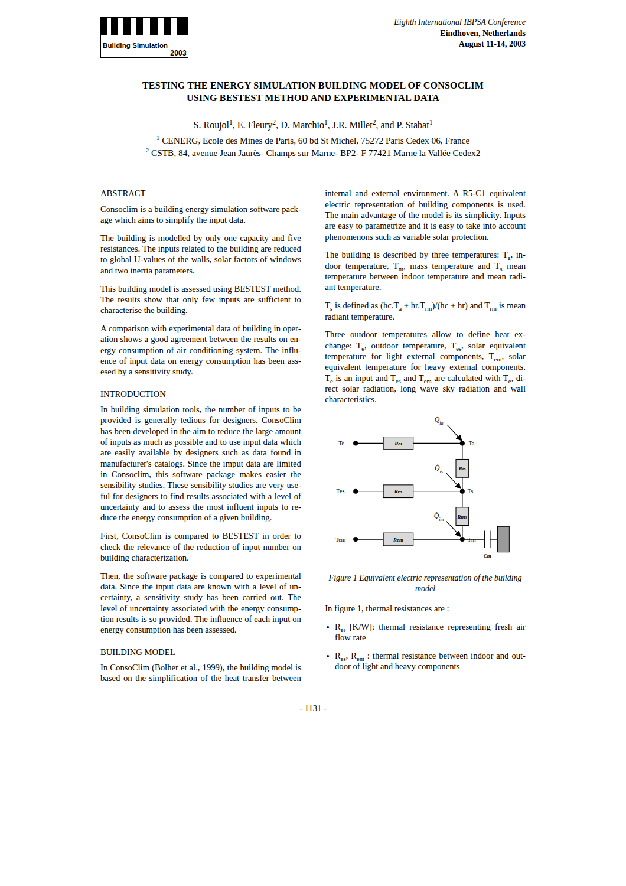Building Simulation 2003
Eighth International IBPSA Conference
Eindhoven, Netherlands
August 11-14, 2003
Testing the Energy Simulation Building Model of ConsoClim
Using BESTEST Method and Experimental Data
S. Roujol1, E. Fleury2, D. Marchio1, J.R. Millet2, and P. Stabat1
1 CENERG, Ecole des Mines de Paris, 60 bd St Michel, 75272 Paris Cedex 06, France
2 CSTB, 84, avenue Jean Jaurès- Champs sur Marne- BP2- F 77421 Marne la Vallée Cedex2
Abstract
Consoclim is a building energy simulation software package which aims to simplify the input data.
The building is modelled by only one capacity and five resistances. The inputs related to the building are reduced to global U-values of the walls, solar factors of windows and two inertia parameters.
This building model is assessed using BESTEST method. The results show that only few inputs are sufficient to characterise the building.
A comparison with experimental data of building in operation shows a good agreement between the results on energy consumption of air conditioning system. The influence of input data on energy consumption has been assesed by a sensitivity study.
Introduction
In building simulation tools, the number of inputs to be provided is generally tedious for designers. ConsoClim has been developed in the aim to reduce the large amount of inputs as much as possible and to use input data which are easily available by designers such as data found in manufacturer's catalogs. Since the imput data are limited in Consoclim, this software package makes easier the sensibility studies. These sensibility studies are very useful for designers to find results associated with a level of uncertainty and to assess the most influent inputs to reduce the energy consumption of a given building.
First, ConsoClim is compared to BESTEST in order to check the relevance of the reduction of input number on building characterization.
Then, the software package is compared to experimental data. Since the input data are known with a level of uncertainty, a sensitivity study has been carried out. The level of uncertainty associated with the energy consumption results is so provided. The influence of each input on energy consumption has been assessed.
Building Model
In ConsoClim (Bolher et al., 1999), the building model is based on the simplification of the heat transfer between internal and external environment. A R5-C1 equivalent electric representation of building components is used. The main advantage of the model is its simplicity. Inputs are easy to parametrize and it is easy to take into account phenomenons such as variable solar protection.
The building is described by three temperatures: Ta, indoor temperature, Tm, mass temperature and Ts mean temperature between indoor temperature and mean radiant temperature.
Ts is defined as (hc.Ta + hr.Trm)/(hc + hr) and Trm is mean radiant temperature.
Three outdoor temperatures allow to define heat exchange: Te, outdoor temperature, Tes, solar equivalent temperature for light external components, Tem, solar equivalent temperature for heavy external components. Te is an input and Tes and Tem are calculated with Te, direct solar radiation, long wave sky radiation and wall characteristics.
Te Rei Ta Q̇ia Tes Res Ts Ris Q̇is Tem Rem Tm Rms Q̇im Cm
Figure 1 Equivalent electric representation of the building model
In figure 1, thermal resistances are :
Rei [K/W]: thermal resistance representing fresh air flow rate
Res, Rem : thermal resistance between indoor and outdoor of light and heavy components
- 1131 -